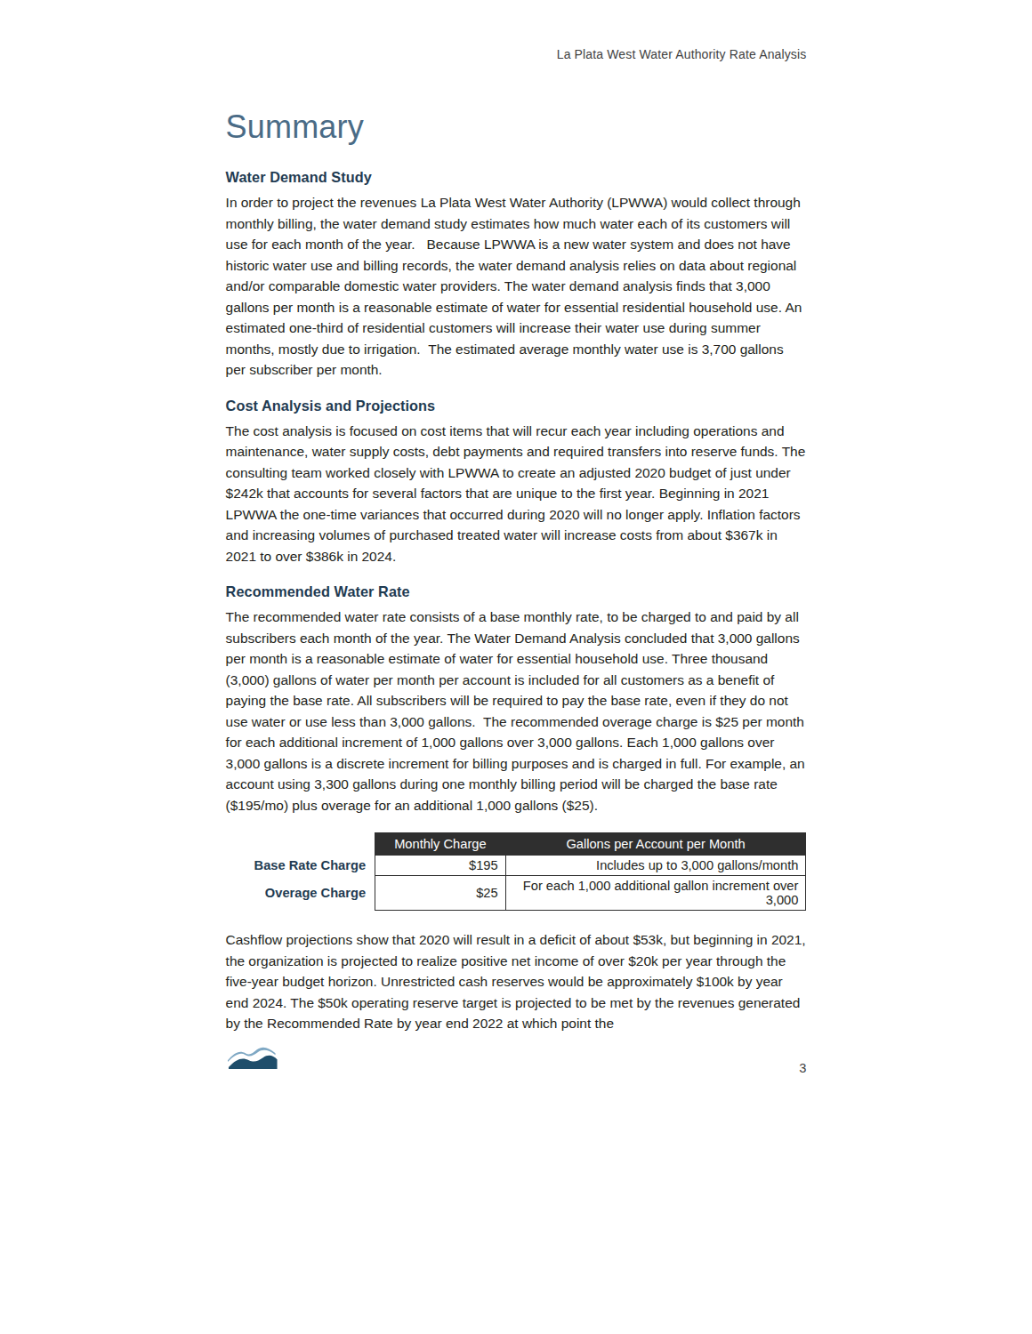La Plata West Water Authority Rate Analysis
Summary
Water Demand Study
In order to project the revenues La Plata West Water Authority (LPWWA) would collect through monthly billing, the water demand study estimates how much water each of its customers will use for each month of the year. Because LPWWA is a new water system and does not have historic water use and billing records, the water demand analysis relies on data about regional and/or comparable domestic water providers. The water demand analysis finds that 3,000 gallons per month is a reasonable estimate of water for essential residential household use. An estimated one-third of residential customers will increase their water use during summer months, mostly due to irrigation. The estimated average monthly water use is 3,700 gallons per subscriber per month.
Cost Analysis and Projections
The cost analysis is focused on cost items that will recur each year including operations and maintenance, water supply costs, debt payments and required transfers into reserve funds. The consulting team worked closely with LPWWA to create an adjusted 2020 budget of just under $242k that accounts for several factors that are unique to the first year. Beginning in 2021 LPWWA the one-time variances that occurred during 2020 will no longer apply. Inflation factors and increasing volumes of purchased treated water will increase costs from about $367k in 2021 to over $386k in 2024.
Recommended Water Rate
The recommended water rate consists of a base monthly rate, to be charged to and paid by all subscribers each month of the year. The Water Demand Analysis concluded that 3,000 gallons per month is a reasonable estimate of water for essential household use. Three thousand (3,000) gallons of water per month per account is included for all customers as a benefit of paying the base rate. All subscribers will be required to pay the base rate, even if they do not use water or use less than 3,000 gallons. The recommended overage charge is $25 per month for each additional increment of 1,000 gallons over 3,000 gallons. Each 1,000 gallons over 3,000 gallons is a discrete increment for billing purposes and is charged in full. For example, an account using 3,300 gallons during one monthly billing period will be charged the base rate ($195/mo) plus overage for an additional 1,000 gallons ($25).
| | Monthly Charge | Gallons per Account per Month |
| Base Rate Charge | $195 | Includes up to 3,000 gallons/month |
| Overage Charge | $25 | For each 1,000 additional gallon increment over 3,000 |
Cashflow projections show that 2020 will result in a deficit of about $53k, but beginning in 2021, the organization is projected to realize positive net income of over $20k per year through the five-year budget horizon. Unrestricted cash reserves would be approximately $100k by year end 2024. The $50k operating reserve target is projected to be met by the revenues generated by the Recommended Rate by year end 2022 at which point the
3